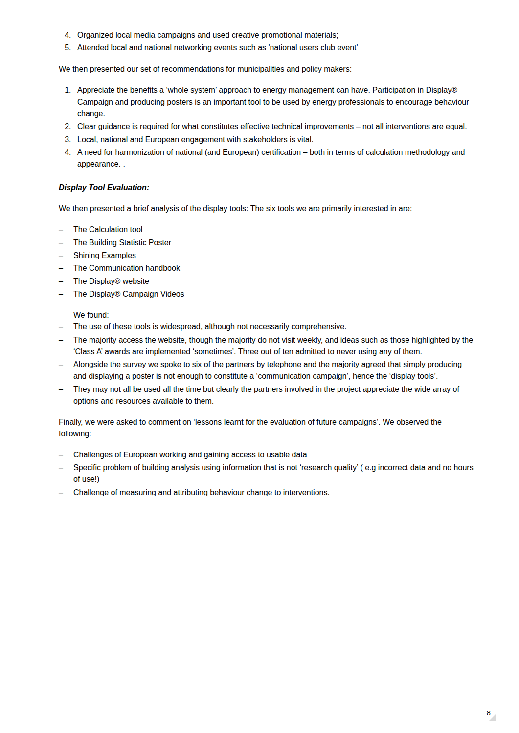Organized local media campaigns and used creative promotional materials;
Attended local and national networking events such as 'national users club event'
We then presented our set of recommendations for municipalities and policy makers:
Appreciate the benefits a ‘whole system’ approach to energy management can have. Participation in Display® Campaign and producing posters is an important tool to be used by energy professionals to encourage behaviour change.
Clear guidance is required for what constitutes effective technical improvements – not all interventions are equal.
Local, national and European engagement with stakeholders is vital.
A need for harmonization of national (and European) certification – both in terms of calculation methodology and appearance. .
Display Tool Evaluation:
We then presented a brief analysis of the display tools: The six tools we are primarily interested in are:
The Calculation tool
The Building Statistic Poster
Shining Examples
The Communication handbook
The Display® website
The Display® Campaign Videos
We found:
The use of these tools is widespread, although not necessarily comprehensive.
The majority access the website, though the majority do not visit weekly, and ideas such as those highlighted by the ‘Class A’ awards are implemented ‘sometimes’. Three out of ten admitted to never using any of them.
Alongside the survey we spoke to six of the partners by telephone and the majority agreed that simply producing and displaying a poster is not enough to constitute a ‘communication campaign’, hence the ‘display tools’.
They may not all be used all the time but clearly the partners involved in the project appreciate the wide array of options and resources available to them.
Finally, we were asked to comment on ‘lessons learnt for the evaluation of future campaigns’. We observed the following:
Challenges of European working and gaining access to usable data
Specific problem of building analysis using information that is not ‘research quality’ ( e.g incorrect data and no hours of use!)
Challenge of measuring and attributing behaviour change to interventions.
8